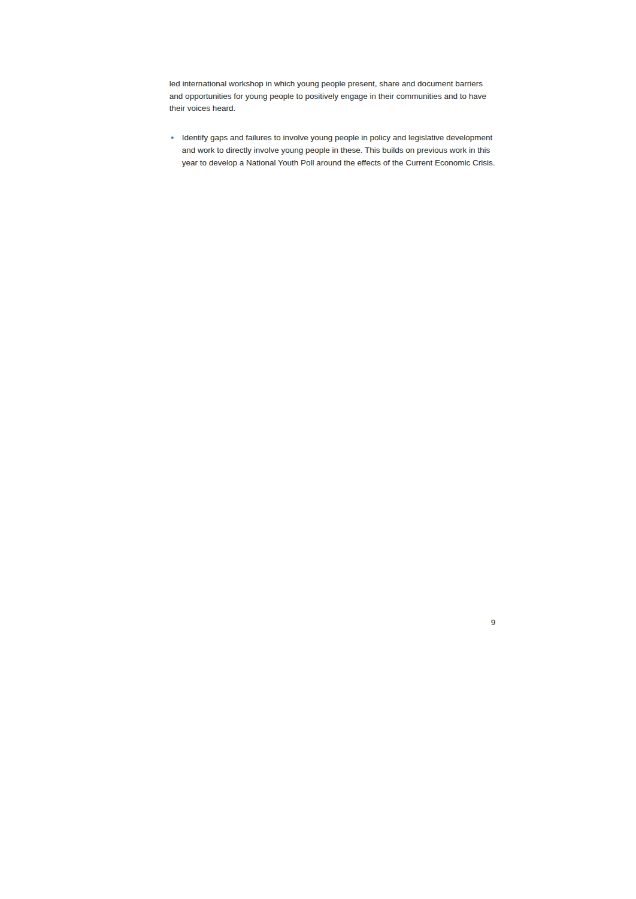led international workshop in which young people present, share and document barriers and opportunities for young people to positively engage in their communities and to have their voices heard.
Identify gaps and failures to involve young people in policy and legislative development and work to directly involve young people in these. This builds on previous work in this year to develop a National Youth Poll around the effects of the Current Economic Crisis.
9